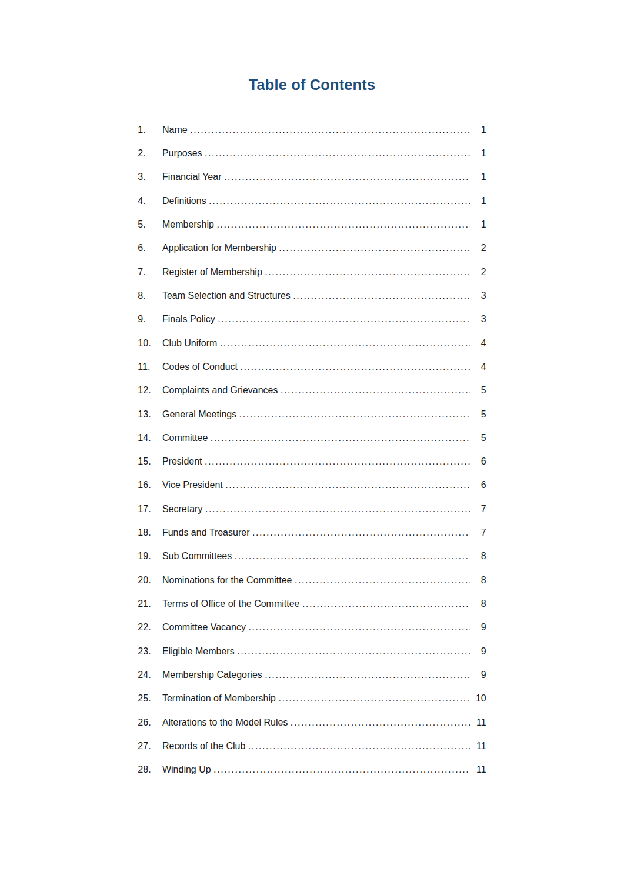Table of Contents
1. Name .................................................................................................................................. 1
2. Purposes .................................................................................................................................. 1
3. Financial Year .................................................................................................................................. 1
4. Definitions .................................................................................................................................. 1
5. Membership .................................................................................................................................. 1
6. Application for Membership .................................................................................................................................. 2
7. Register of Membership .................................................................................................................................. 2
8. Team Selection and Structures .................................................................................................................................. 3
9. Finals Policy .................................................................................................................................. 3
10. Club Uniform .................................................................................................................................. 4
11. Codes of Conduct .................................................................................................................................. 4
12. Complaints and Grievances .................................................................................................................................. 5
13. General Meetings .................................................................................................................................. 5
14. Committee .................................................................................................................................. 5
15. President .................................................................................................................................. 6
16. Vice President .................................................................................................................................. 6
17. Secretary .................................................................................................................................. 7
18. Funds and Treasurer .................................................................................................................................. 7
19. Sub Committees .................................................................................................................................. 8
20. Nominations for the Committee .................................................................................................................................. 8
21. Terms of Office of the Committee .................................................................................................................................. 8
22. Committee Vacancy .................................................................................................................................. 9
23. Eligible Members .................................................................................................................................. 9
24. Membership Categories .................................................................................................................................. 9
25. Termination of Membership .................................................................................................................................. 10
26. Alterations to the Model Rules .................................................................................................................................. 11
27. Records of the Club .................................................................................................................................. 11
28. Winding Up .................................................................................................................................. 11